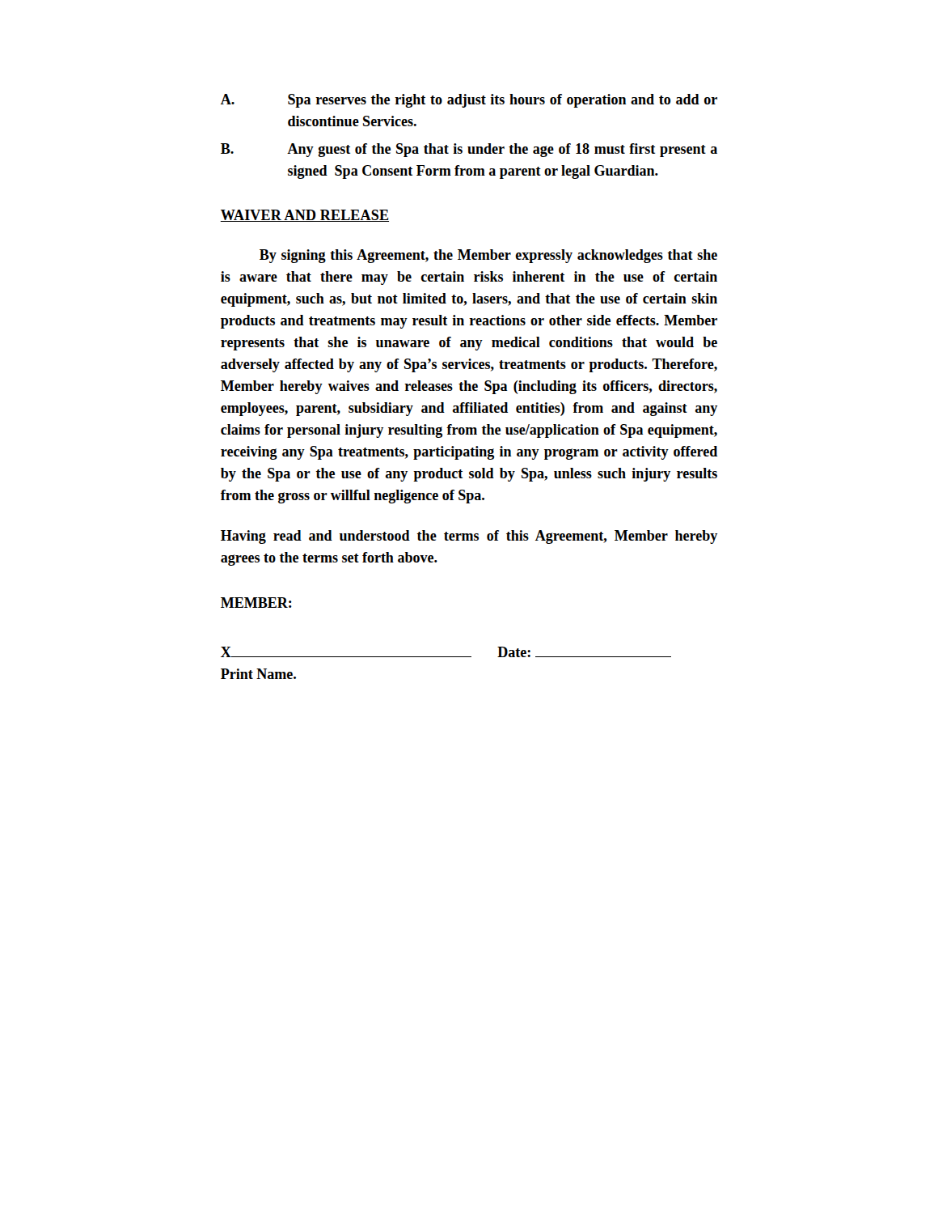A. Spa reserves the right to adjust its hours of operation and to add or discontinue Services.
B. Any guest of the Spa that is under the age of 18 must first present a signed Spa Consent Form from a parent or legal Guardian.
WAIVER AND RELEASE
By signing this Agreement, the Member expressly acknowledges that she is aware that there may be certain risks inherent in the use of certain equipment, such as, but not limited to, lasers, and that the use of certain skin products and treatments may result in reactions or other side effects. Member represents that she is unaware of any medical conditions that would be adversely affected by any of Spa’s services, treatments or products. Therefore, Member hereby waives and releases the Spa (including its officers, directors, employees, parent, subsidiary and affiliated entities) from and against any claims for personal injury resulting from the use/application of Spa equipment, receiving any Spa treatments, participating in any program or activity offered by the Spa or the use of any product sold by Spa, unless such injury results from the gross or willful negligence of Spa.
Having read and understood the terms of this Agreement, Member hereby agrees to the terms set forth above.
MEMBER:
| X | | Date: |
| Print Name. | | |